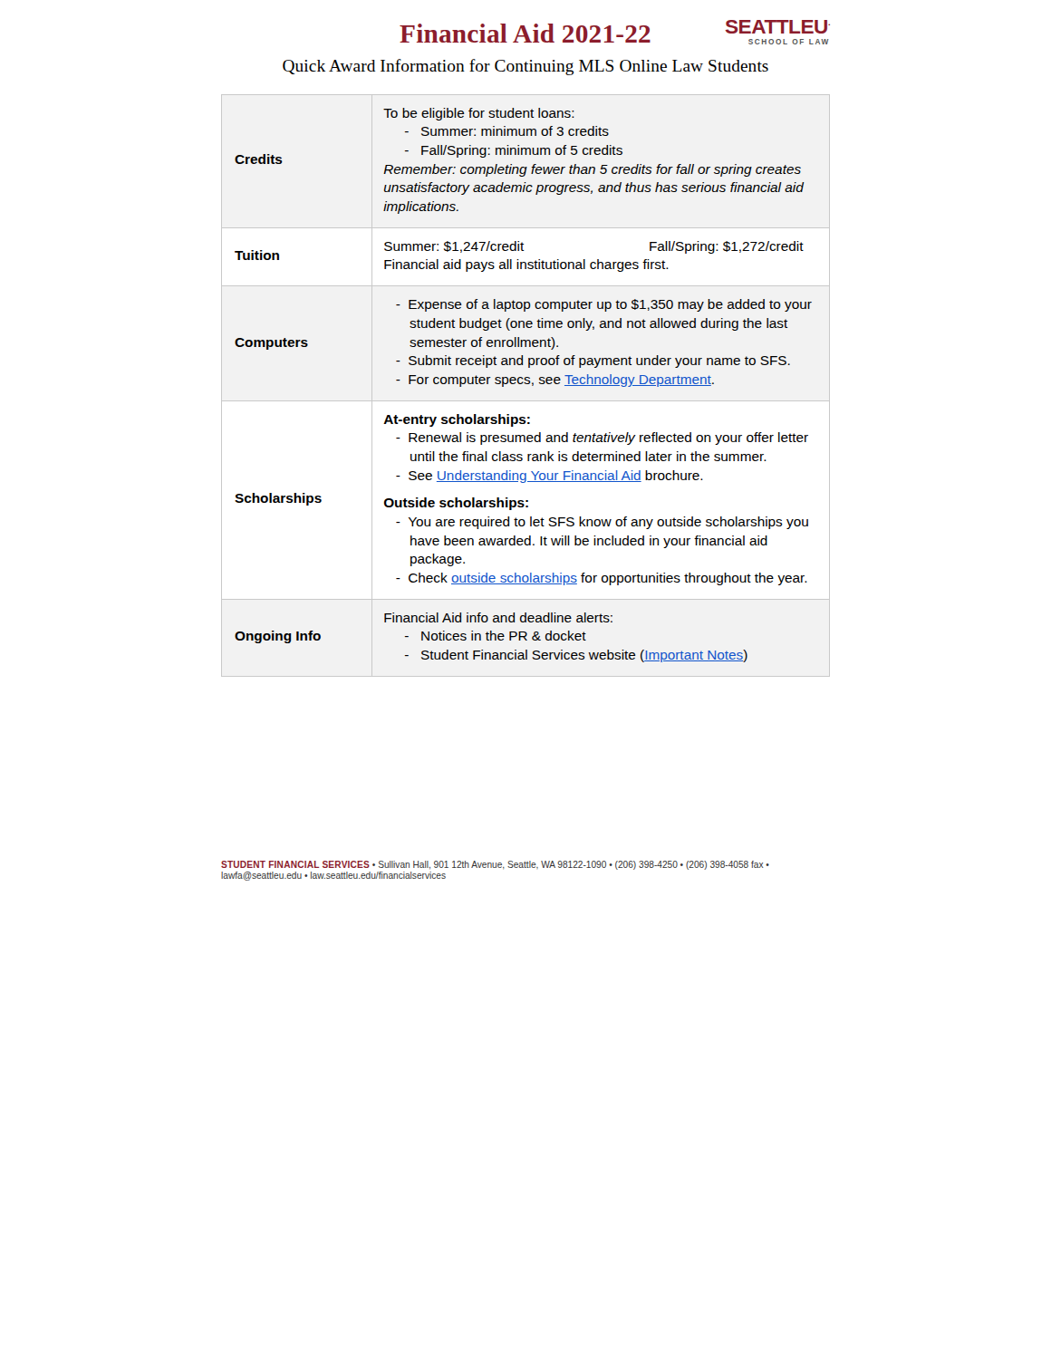SEATTLEU.
SCHOOL OF LAW
Financial Aid 2021-22
Quick Award Information for Continuing MLS Online Law Students
| Credits | To be eligible for student loans: - Summer: minimum of 3 credits - Fall/Spring: minimum of 5 credits Remember: completing fewer than 5 credits for fall or spring creates unsatisfactory academic progress, and thus has serious financial aid implications. |
| Tuition | Summer: $1,247/credit Fall/Spring: $1,272/credit Financial aid pays all institutional charges first. |
| Computers | - Expense of a laptop computer up to $1,350 may be added to your student budget (one time only, and not allowed during the last semester of enrollment). - Submit receipt and proof of payment under your name to SFS. - For computer specs, see Technology Department . |
| Scholarships | At-entry scholarships: - Renewal is presumed and tentatively reflected on your offer letter until the final class rank is determined later in the summer. - See Understanding Your Financial Aid brochure. Outside scholarships: - You are required to let SFS know of any outside scholarships you have been awarded. It will be included in your financial aid package. - Check outside scholarships for opportunities throughout the year. |
| Ongoing Info | Financial Aid info and deadline alerts: - Notices in the PR & docket - Student Financial Services website ( Important Notes ) |
STUDENT FINANCIAL SERVICES • Sullivan Hall, 901 12th Avenue, Seattle, WA 98122-1090 • (206) 398-4250 • (206) 398-4058 fax • lawfa@seattleu.edu • law.seattleu.edu/financialservices